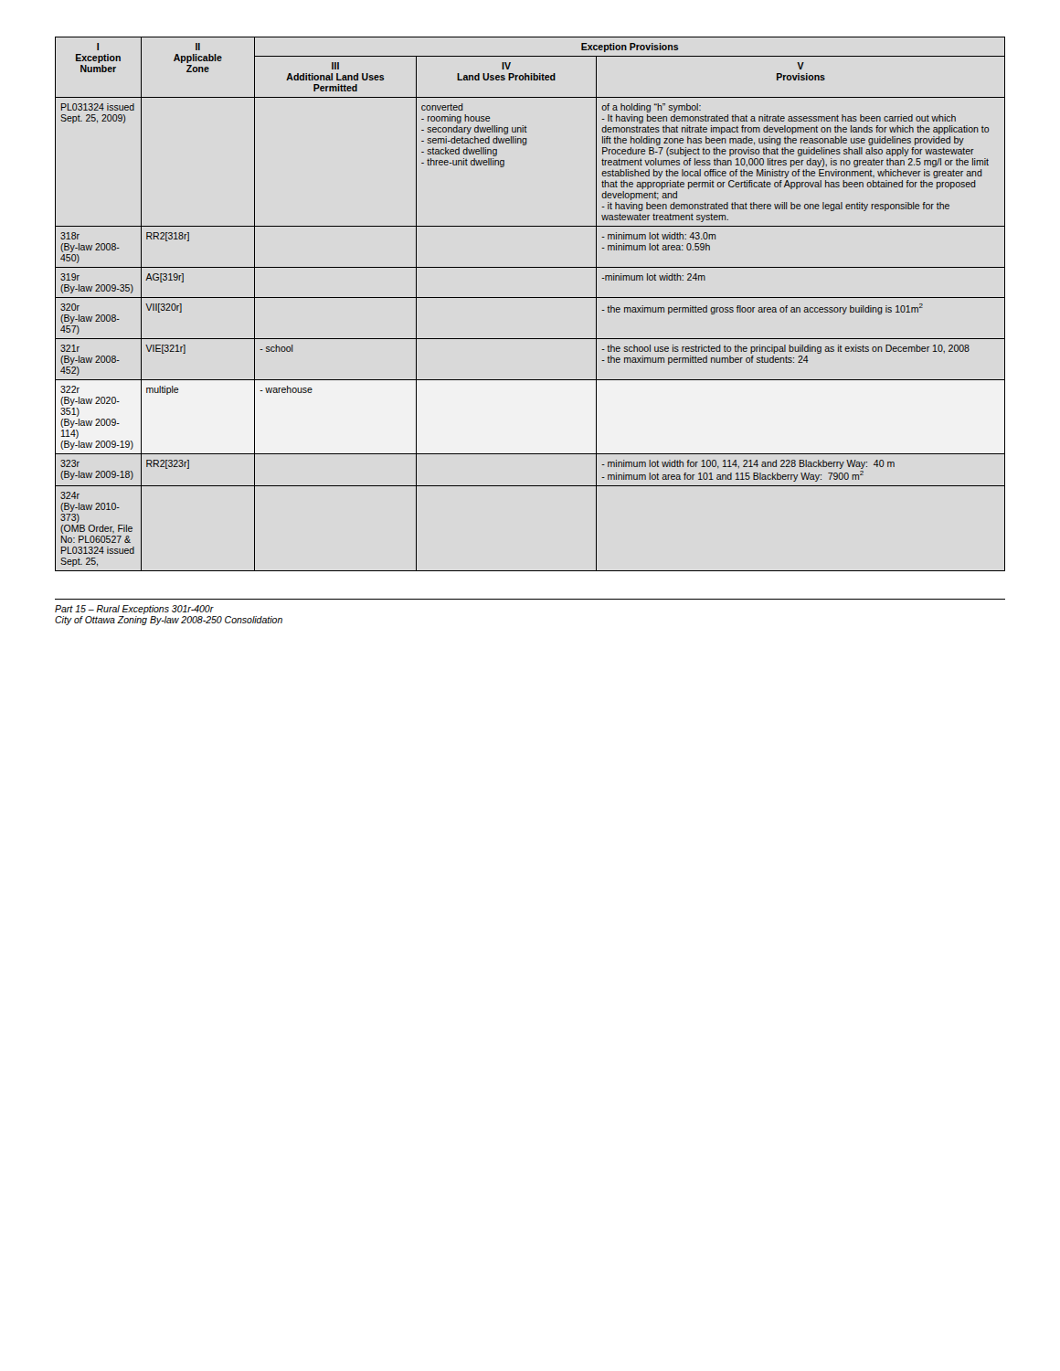| I Exception Number | II Applicable Zone | Exception Provisions |
| --- | --- | --- |
| III Additional Land Uses Permitted | IV Land Uses Prohibited | V Provisions |
| PL031324 issued Sept. 25, 2009) | | | converted - rooming house - secondary dwelling unit - semi-detached dwelling - stacked dwelling - three-unit dwelling | of a holding “h” symbol: - It having been demonstrated that a nitrate assessment has been carried out which demonstrates that nitrate impact from development on the lands for which the application to lift the holding zone has been made, using the reasonable use guidelines provided by Procedure B-7 (subject to the proviso that the guidelines shall also apply for wastewater treatment volumes of less than 10,000 litres per day), is no greater than 2.5 mg/l or the limit established by the local office of the Ministry of the Environment, whichever is greater and that the appropriate permit or Certificate of Approval has been obtained for the proposed development; and - it having been demonstrated that there will be one legal entity responsible for the wastewater treatment system. |
| 318r (By-law 2008-450) | RR2[318r] | | | - minimum lot width: 43.0m - minimum lot area: 0.59h |
| 319r (By-law 2009-35) | AG[319r] | | | -minimum lot width: 24m |
| 320r (By-law 2008-457) | VII[320r] | | | - the maximum permitted gross floor area of an accessory building is 101m 2 |
| 321r (By-law 2008-452) | VIE[321r] | - school | | - the school use is restricted to the principal building as it exists on December 10, 2008 - the maximum permitted number of students: 24 |
| 322r (By-law 2020-351) (By-law 2009-114) (By-law 2009-19) | multiple | - warehouse | | |
| 323r (By-law 2009-18) | RR2[323r] | | | - minimum lot width for 100, 114, 214 and 228 Blackberry Way: 40 m - minimum lot area for 101 and 115 Blackberry Way: 7900 m 2 |
| 324r (By-law 2010-373) (OMB Order, File No: PL060527 & PL031324 issued Sept. 25, | | | | |
Part 15 – Rural Exceptions 301r-400r
City of Ottawa Zoning By-law 2008-250 Consolidation